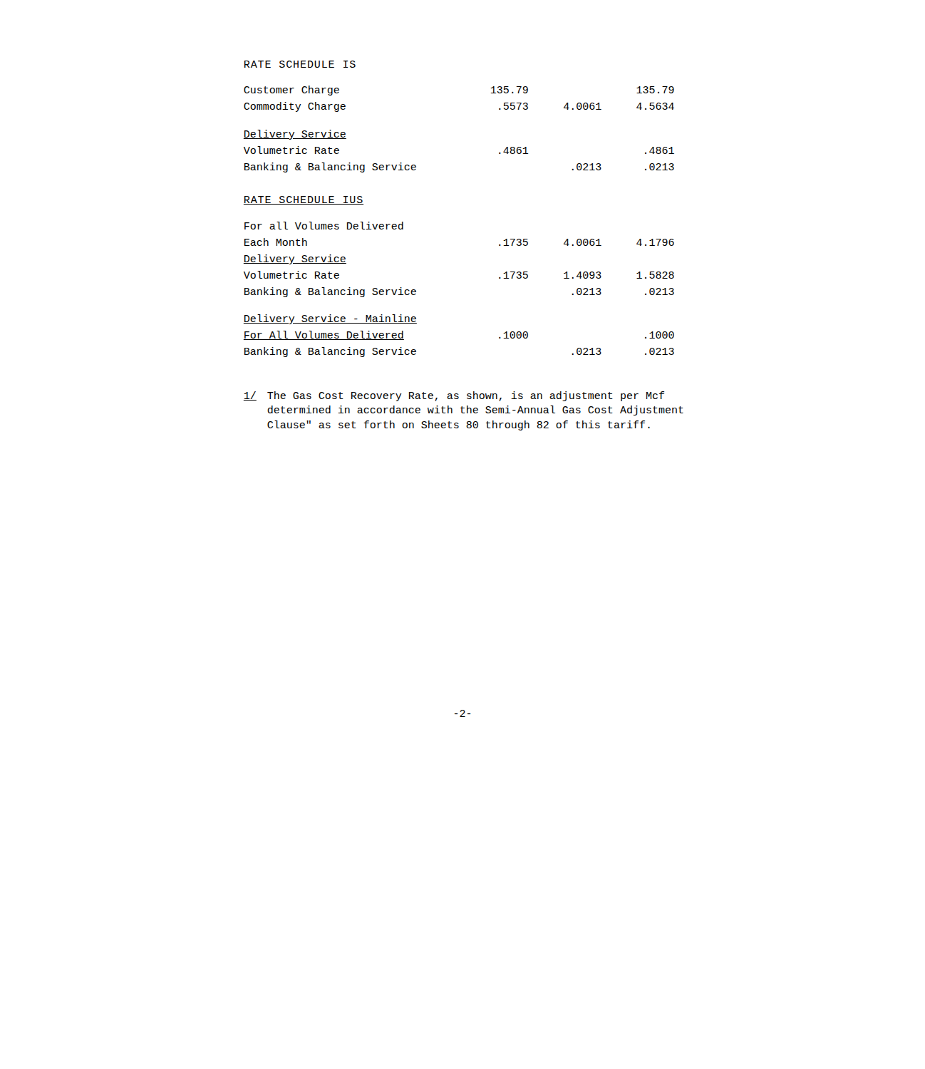RATE SCHEDULE IS
| Customer Charge | 135.79 | | 135.79 |
| Commodity Charge | .5573 | 4.0061 | 4.5634 |
| Delivery Service | | | |
| Volumetric Rate | .4861 | | .4861 |
| Banking & Balancing Service | | .0213 | .0213 |
RATE SCHEDULE IUS
| For all Volumes Delivered | | | |
| Each Month | .1735 | 4.0061 | 4.1796 |
| Delivery Service | | | |
| Volumetric Rate | .1735 | 1.4093 | 1.5828 |
| Banking & Balancing Service | | .0213 | .0213 |
| Delivery Service - Mainline | | | |
| For All Volumes Delivered | .1000 | | .1000 |
| Banking & Balancing Service | | .0213 | .0213 |
1/
The Gas Cost Recovery Rate, as shown, is an adjustment per Mcf determined in accordance with the Semi-Annual Gas Cost Adjustment Clause" as set forth on Sheets 80 through 82 of this tariff.
-2-